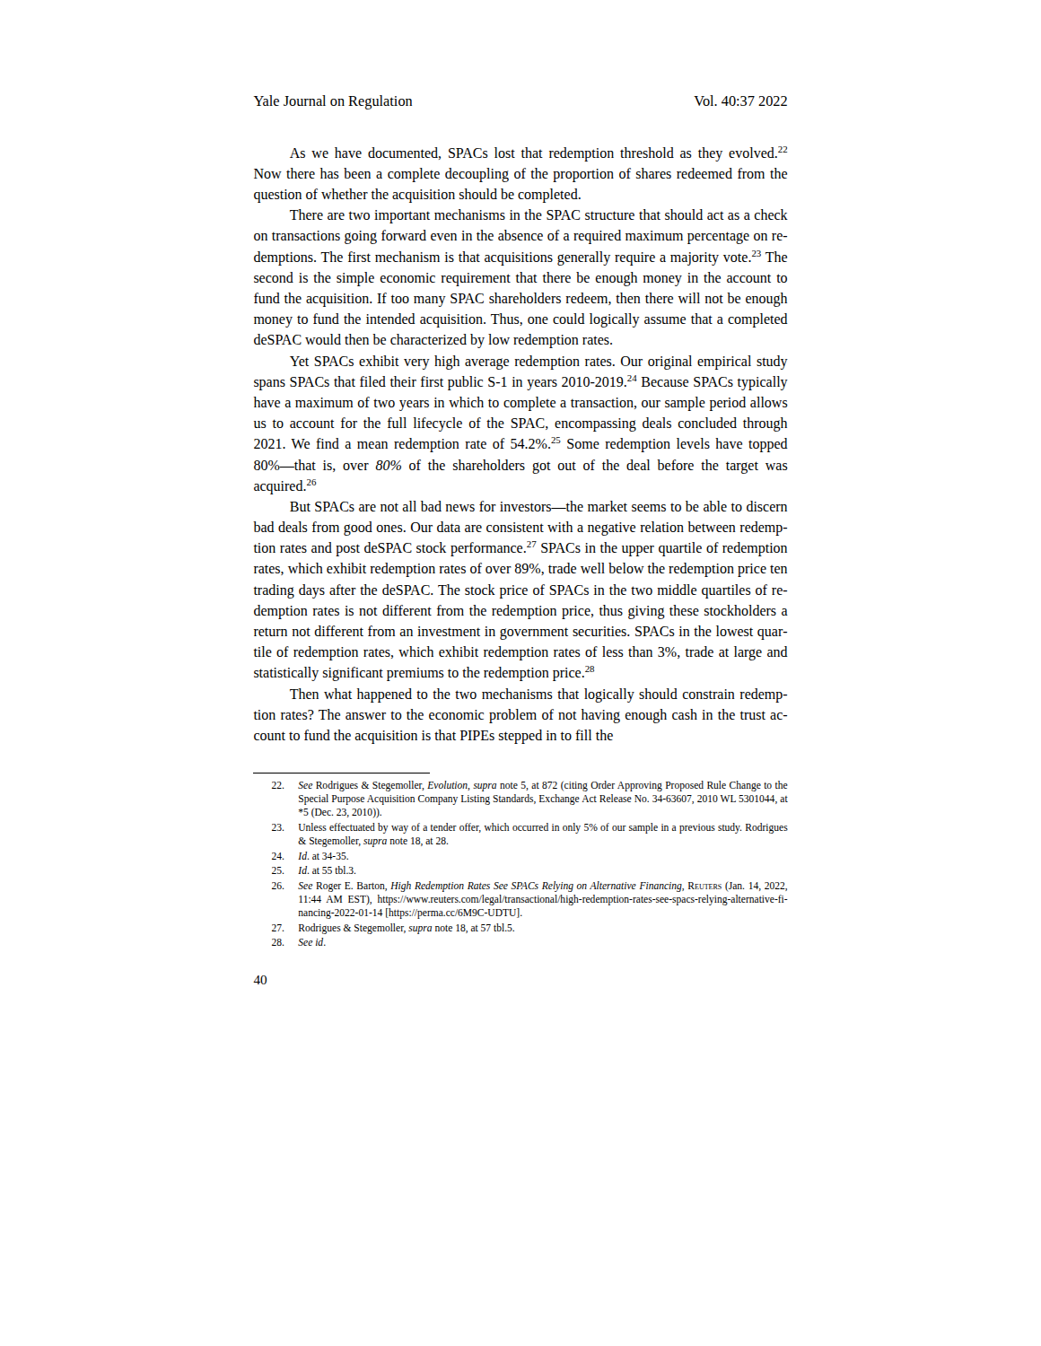Yale Journal on Regulation
Vol. 40:37 2022
As we have documented, SPACs lost that redemption threshold as they evolved.22 Now there has been a complete decoupling of the proportion of shares redeemed from the question of whether the acquisition should be completed.
There are two important mechanisms in the SPAC structure that should act as a check on transactions going forward even in the absence of a required maximum percentage on redemptions. The first mechanism is that acquisitions generally require a majority vote.23 The second is the simple economic requirement that there be enough money in the account to fund the acquisition. If too many SPAC shareholders redeem, then there will not be enough money to fund the intended acquisition. Thus, one could logically assume that a completed deSPAC would then be characterized by low redemption rates.
Yet SPACs exhibit very high average redemption rates. Our original empirical study spans SPACs that filed their first public S-1 in years 2010-2019.24 Because SPACs typically have a maximum of two years in which to complete a transaction, our sample period allows us to account for the full lifecycle of the SPAC, encompassing deals concluded through 2021. We find a mean redemption rate of 54.2%.25 Some redemption levels have topped 80%—that is, over 80% of the shareholders got out of the deal before the target was acquired.26
But SPACs are not all bad news for investors—the market seems to be able to discern bad deals from good ones. Our data are consistent with a negative relation between redemption rates and post deSPAC stock performance.27 SPACs in the upper quartile of redemption rates, which exhibit redemption rates of over 89%, trade well below the redemption price ten trading days after the deSPAC. The stock price of SPACs in the two middle quartiles of redemption rates is not different from the redemption price, thus giving these stockholders a return not different from an investment in government securities. SPACs in the lowest quartile of redemption rates, which exhibit redemption rates of less than 3%, trade at large and statistically significant premiums to the redemption price.28
Then what happened to the two mechanisms that logically should constrain redemption rates? The answer to the economic problem of not having enough cash in the trust account to fund the acquisition is that PIPEs stepped in to fill the
22.
See Rodrigues & Stegemoller, Evolution, supra note 5, at 872 (citing Order Approving Proposed Rule Change to the Special Purpose Acquisition Company Listing Standards, Exchange Act Release No. 34-63607, 2010 WL 5301044, at *5 (Dec. 23, 2010)).
23.
Unless effectuated by way of a tender offer, which occurred in only 5% of our sample in a previous study. Rodrigues & Stegemoller, supra note 18, at 28.
24.
Id. at 34-35.
25.
Id. at 55 tbl.3.
26.
See Roger E. Barton, High Redemption Rates See SPACs Relying on Alternative Financing, Reuters (Jan. 14, 2022, 11:44 AM EST), https://www.reuters.com/legal/transactional/high-redemption-rates-see-spacs-relying-alternative-financing-2022-01-14 [https://perma.cc/6M9C-UDTU].
27.
Rodrigues & Stegemoller, supra note 18, at 57 tbl.5.
28.
See id.
40